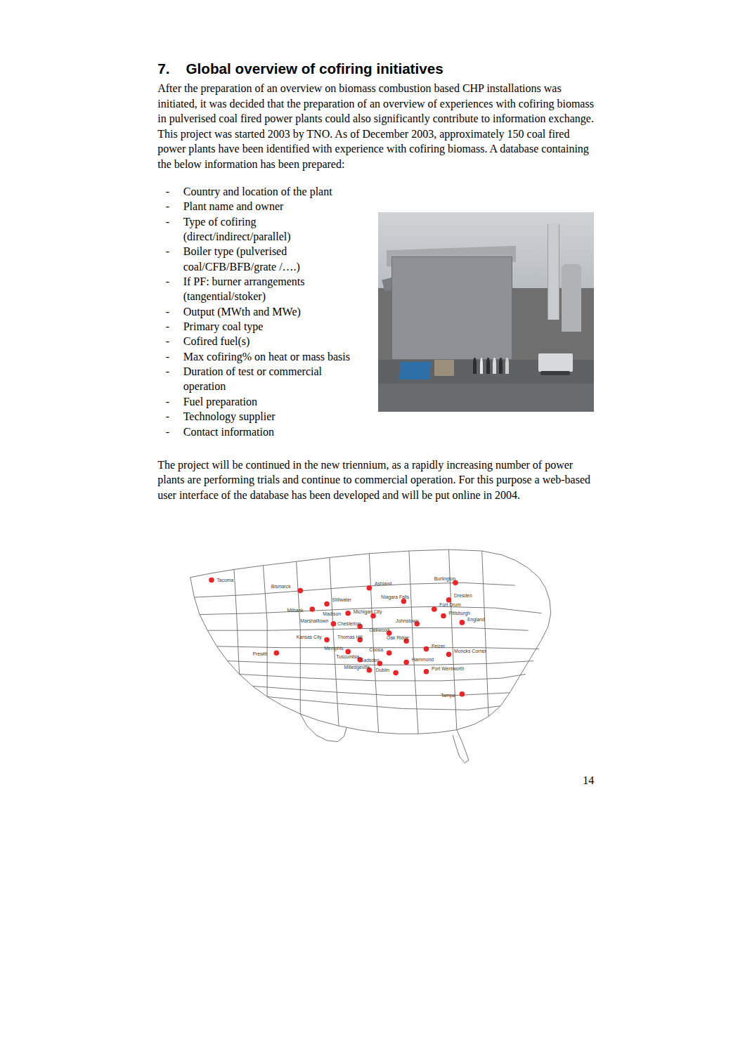7. Global overview of cofiring initiatives
After the preparation of an overview on biomass combustion based CHP installations was initiated, it was decided that the preparation of an overview of experiences with cofiring biomass in pulverised coal fired power plants could also significantly contribute to information exchange. This project was started 2003 by TNO. As of December 2003, approximately 150 coal fired power plants have been identified with experience with cofiring biomass. A database containing the below information has been prepared:
Country and location of the plant
Plant name and owner
Type of cofiring (direct/indirect/parallel)
Boiler type (pulverised coal/CFB/BFB/grate /….)
If PF: burner arrangements (tangential/stoker)
Output (MWth and MWe)
Primary coal type
Cofired fuel(s)
Max cofiring% on heat or mass basis
Duration of test or commercial operation
Fuel preparation
Technology supplier
Contact information
The project will be continued in the new triennium, as a rapidly increasing number of power plants are performing trials and continue to commercial operation. For this purpose a web-based user interface of the database has been developed and will be put online in 2004.
Tacoma Bismarck Ashland Burlington Stillwater Milbank Niagara Falls Dresden Madison Michigan City Fort Drum Pittsburgh Marshalltown Chesterton Johnstown England Oakwood Kansas City Thomas Hill Oak Ridge Memphis Pelzer Coosa Moncks Corner Tuscumbia Gadsden Hammond Milledgeville Dublin Port Wentworth Prewitt Tampa
14